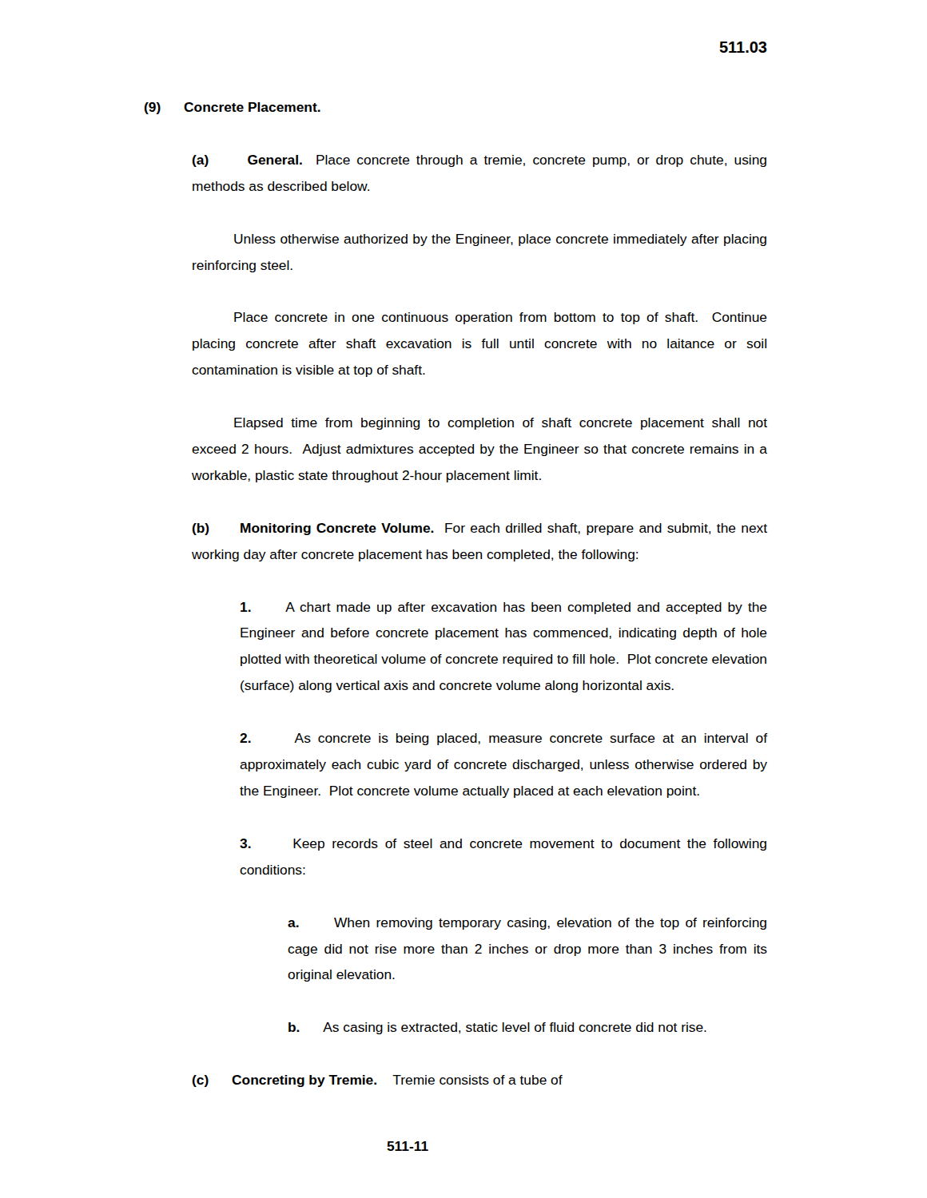511.03
(9) Concrete Placement.
(a) General. Place concrete through a tremie, concrete pump, or drop chute, using methods as described below.
Unless otherwise authorized by the Engineer, place concrete immediately after placing reinforcing steel.
Place concrete in one continuous operation from bottom to top of shaft. Continue placing concrete after shaft excavation is full until concrete with no laitance or soil contamination is visible at top of shaft.
Elapsed time from beginning to completion of shaft concrete placement shall not exceed 2 hours. Adjust admixtures accepted by the Engineer so that concrete remains in a workable, plastic state throughout 2-hour placement limit.
(b) Monitoring Concrete Volume. For each drilled shaft, prepare and submit, the next working day after concrete placement has been completed, the following:
1. A chart made up after excavation has been completed and accepted by the Engineer and before concrete placement has commenced, indicating depth of hole plotted with theoretical volume of concrete required to fill hole. Plot concrete elevation (surface) along vertical axis and concrete volume along horizontal axis.
2. As concrete is being placed, measure concrete surface at an interval of approximately each cubic yard of concrete discharged, unless otherwise ordered by the Engineer. Plot concrete volume actually placed at each elevation point.
3. Keep records of steel and concrete movement to document the following conditions:
a. When removing temporary casing, elevation of the top of reinforcing cage did not rise more than 2 inches or drop more than 3 inches from its original elevation.
b. As casing is extracted, static level of fluid concrete did not rise.
(c) Concreting by Tremie. Tremie consists of a tube of
511-11